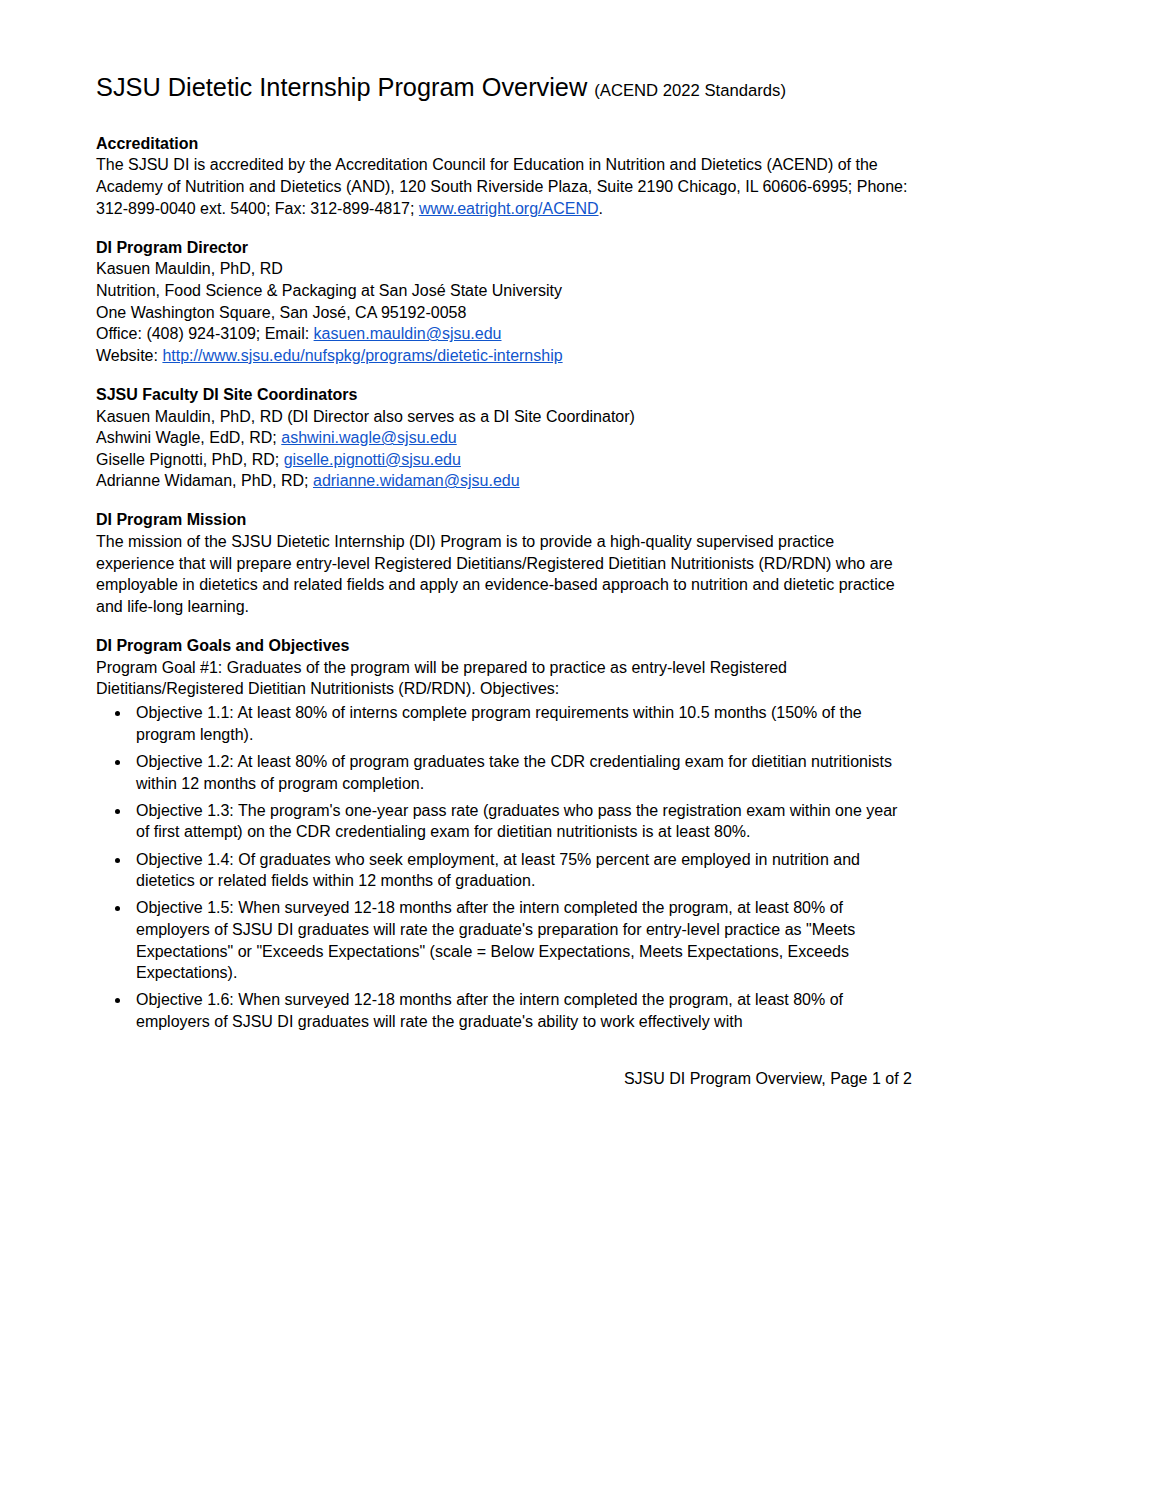SJSU Dietetic Internship Program Overview (ACEND 2022 Standards)
Accreditation
The SJSU DI is accredited by the Accreditation Council for Education in Nutrition and Dietetics (ACEND) of the Academy of Nutrition and Dietetics (AND), 120 South Riverside Plaza, Suite 2190 Chicago, IL 60606-6995; Phone: 312-899-0040 ext. 5400; Fax: 312-899-4817; www.eatright.org/ACEND.
DI Program Director
Kasuen Mauldin, PhD, RD
Nutrition, Food Science & Packaging at San José State University
One Washington Square, San José, CA 95192-0058
Office: (408) 924-3109; Email: kasuen.mauldin@sjsu.edu
Website: http://www.sjsu.edu/nufspkg/programs/dietetic-internship
SJSU Faculty DI Site Coordinators
Kasuen Mauldin, PhD, RD (DI Director also serves as a DI Site Coordinator)
Ashwini Wagle, EdD, RD; ashwini.wagle@sjsu.edu
Giselle Pignotti, PhD, RD; giselle.pignotti@sjsu.edu
Adrianne Widaman, PhD, RD; adrianne.widaman@sjsu.edu
DI Program Mission
The mission of the SJSU Dietetic Internship (DI) Program is to provide a high-quality supervised practice experience that will prepare entry-level Registered Dietitians/Registered Dietitian Nutritionists (RD/RDN) who are employable in dietetics and related fields and apply an evidence-based approach to nutrition and dietetic practice and life-long learning.
DI Program Goals and Objectives
Program Goal #1: Graduates of the program will be prepared to practice as entry-level Registered Dietitians/Registered Dietitian Nutritionists (RD/RDN). Objectives:
Objective 1.1: At least 80% of interns complete program requirements within 10.5 months (150% of the program length).
Objective 1.2: At least 80% of program graduates take the CDR credentialing exam for dietitian nutritionists within 12 months of program completion.
Objective 1.3: The program's one-year pass rate (graduates who pass the registration exam within one year of first attempt) on the CDR credentialing exam for dietitian nutritionists is at least 80%.
Objective 1.4: Of graduates who seek employment, at least 75% percent are employed in nutrition and dietetics or related fields within 12 months of graduation.
Objective 1.5: When surveyed 12-18 months after the intern completed the program, at least 80% of employers of SJSU DI graduates will rate the graduate's preparation for entry-level practice as "Meets Expectations" or "Exceeds Expectations" (scale = Below Expectations, Meets Expectations, Exceeds Expectations).
Objective 1.6: When surveyed 12-18 months after the intern completed the program, at least 80% of employers of SJSU DI graduates will rate the graduate's ability to work effectively with
SJSU DI Program Overview, Page 1 of 2